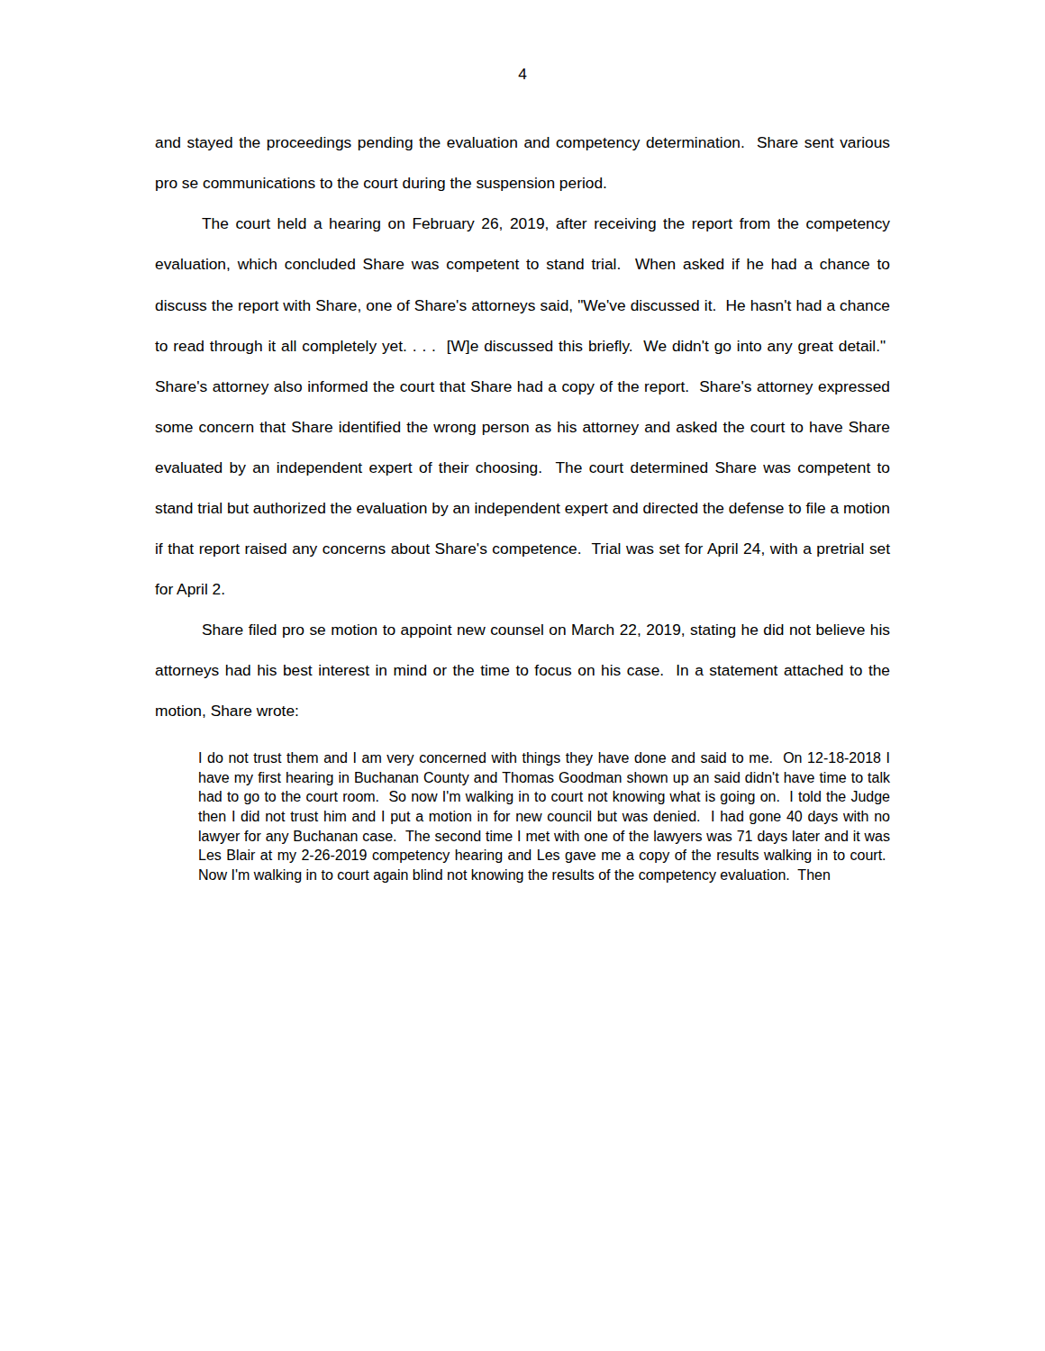4
and stayed the proceedings pending the evaluation and competency determination. Share sent various pro se communications to the court during the suspension period.
The court held a hearing on February 26, 2019, after receiving the report from the competency evaluation, which concluded Share was competent to stand trial. When asked if he had a chance to discuss the report with Share, one of Share's attorneys said, "We've discussed it. He hasn't had a chance to read through it all completely yet. . . . [W]e discussed this briefly. We didn't go into any great detail." Share's attorney also informed the court that Share had a copy of the report. Share's attorney expressed some concern that Share identified the wrong person as his attorney and asked the court to have Share evaluated by an independent expert of their choosing. The court determined Share was competent to stand trial but authorized the evaluation by an independent expert and directed the defense to file a motion if that report raised any concerns about Share's competence. Trial was set for April 24, with a pretrial set for April 2.
Share filed pro se motion to appoint new counsel on March 22, 2019, stating he did not believe his attorneys had his best interest in mind or the time to focus on his case. In a statement attached to the motion, Share wrote:
I do not trust them and I am very concerned with things they have done and said to me. On 12-18-2018 I have my first hearing in Buchanan County and Thomas Goodman shown up an said didn't have time to talk had to go to the court room. So now I'm walking in to court not knowing what is going on. I told the Judge then I did not trust him and I put a motion in for new council but was denied. I had gone 40 days with no lawyer for any Buchanan case. The second time I met with one of the lawyers was 71 days later and it was Les Blair at my 2-26-2019 competency hearing and Les gave me a copy of the results walking in to court. Now I'm walking in to court again blind not knowing the results of the competency evaluation. Then